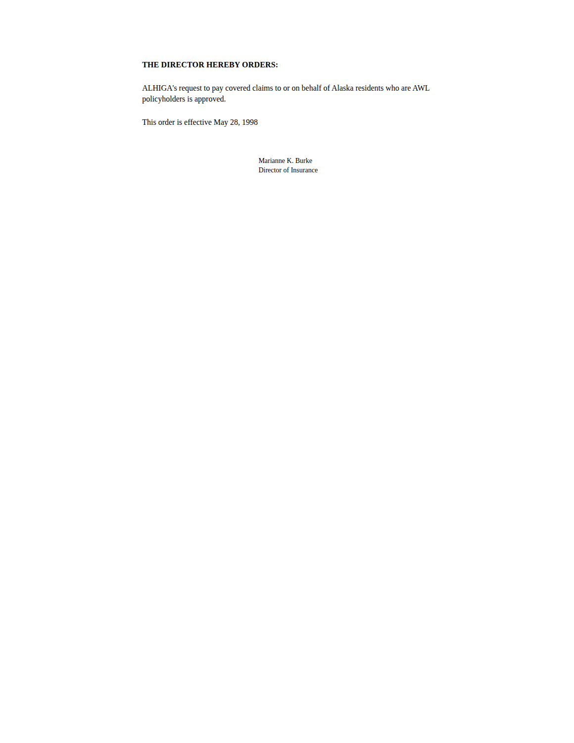THE DIRECTOR HEREBY ORDERS:
ALHIGA's request to pay covered claims to or on behalf of Alaska residents who are AWL policyholders is approved.
This order is effective May 28, 1998
Marianne K. Burke
Director of Insurance